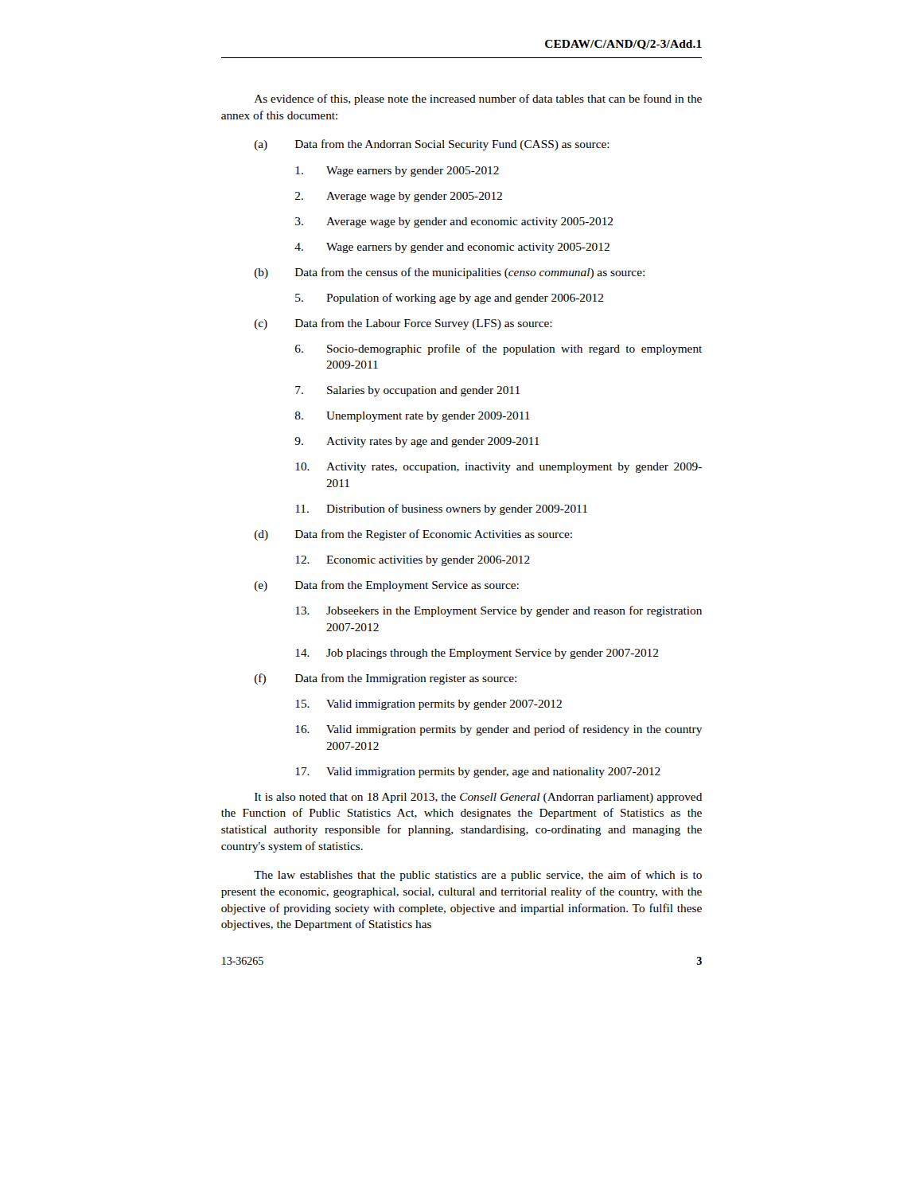CEDAW/C/AND/Q/2-3/Add.1
As evidence of this, please note the increased number of data tables that can be found in the annex of this document:
(a) Data from the Andorran Social Security Fund (CASS) as source:
1. Wage earners by gender 2005-2012
2. Average wage by gender 2005-2012
3. Average wage by gender and economic activity 2005-2012
4. Wage earners by gender and economic activity 2005-2012
(b) Data from the census of the municipalities (censo communal) as source:
5. Population of working age by age and gender 2006-2012
(c) Data from the Labour Force Survey (LFS) as source:
6. Socio-demographic profile of the population with regard to employment 2009-2011
7. Salaries by occupation and gender 2011
8. Unemployment rate by gender 2009-2011
9. Activity rates by age and gender 2009-2011
10. Activity rates, occupation, inactivity and unemployment by gender 2009-2011
11. Distribution of business owners by gender 2009-2011
(d) Data from the Register of Economic Activities as source:
12. Economic activities by gender 2006-2012
(e) Data from the Employment Service as source:
13. Jobseekers in the Employment Service by gender and reason for registration 2007-2012
14. Job placings through the Employment Service by gender 2007-2012
(f) Data from the Immigration register as source:
15. Valid immigration permits by gender 2007-2012
16. Valid immigration permits by gender and period of residency in the country 2007-2012
17. Valid immigration permits by gender, age and nationality 2007-2012
It is also noted that on 18 April 2013, the Consell General (Andorran parliament) approved the Function of Public Statistics Act, which designates the Department of Statistics as the statistical authority responsible for planning, standardising, co-ordinating and managing the country's system of statistics.
The law establishes that the public statistics are a public service, the aim of which is to present the economic, geographical, social, cultural and territorial reality of the country, with the objective of providing society with complete, objective and impartial information. To fulfil these objectives, the Department of Statistics has
13-36265 3